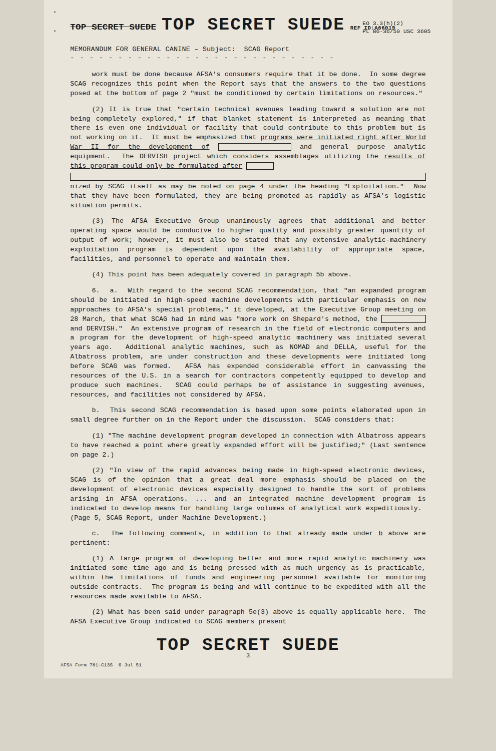.
.
TOP SECRET SUEDE TOP SECRET SUEDE REF ID:A66019
EO 3.3(h)(2)
PL 86-36/50 USC 3605
MEMORANDUM FOR GENERAL CANINE – Subject: SCAG Report
- - - - - - - - - - - - - - - - - - - - - - - - - - - -
work must be done because AFSA's consumers require that it be done. In some degree SCAG recognizes this point when the Report says that the answers to the two questions posed at the bottom of page 2 "must be conditioned by certain limitations on resources."
(2) It is true that "certain technical avenues leading toward a solution are not being completely explored," if that blanket statement is interpreted as meaning that there is even one individual or facility that could contribute to this problem but is not working on it. It must be emphasized that programs were initiated right after World War II for the development of and general purpose analytic equipment. The DERVISH project which considers assemblages utilizing the results of this program could only be formulated after
nized by SCAG itself as may be noted on page 4 under the heading "Exploitation." Now that they have been formulated, they are being promoted as rapidly as AFSA's logistic situation permits.
(3) The AFSA Executive Group unanimously agrees that additional and better operating space would be conducive to higher quality and possibly greater quantity of output of work; however, it must also be stated that any extensive analytic-machinery exploitation program is dependent upon the availability of appropriate space, facilities, and personnel to operate and maintain them.
(4) This point has been adequately covered in paragraph 5b above.
6. a. With regard to the second SCAG recommendation, that "an expanded program should be initiated in high-speed machine developments with particular emphasis on new approaches to AFSA's special problems," it developed, at the Executive Group meeting on 28 March, that what SCAG had in mind was "more work on Shepard's method, the and DERVISH." An extensive program of research in the field of electronic computers and a program for the development of high-speed analytic machinery was initiated several years ago. Additional analytic machines, such as NOMAD and DELLA, useful for the Albatross problem, are under construction and these developments were initiated long before SCAG was formed. AFSA has expended considerable effort in canvassing the resources of the U.S. in a search for contractors competently equipped to develop and produce such machines. SCAG could perhaps be of assistance in suggesting avenues, resources, and facilities not considered by AFSA.
b. This second SCAG recommendation is based upon some points elaborated upon in small degree further on in the Report under the discussion. SCAG considers that:
(1) "The machine development program developed in connection with Albatross appears to have reached a point where greatly expanded effort will be justified;" (Last sentence on page 2.)
(2) "In view of the rapid advances being made in high-speed electronic devices, SCAG is of the opinion that a great deal more emphasis should be placed on the development of electronic devices especially designed to handle the sort of problems arising in AFSA operations. ... and an integrated machine development program is indicated to develop means for handling large volumes of analytical work expeditiously. (Page 5, SCAG Report, under Machine Development.)
c. The following comments, in addition to that already made under b above are pertinent:
(1) A large program of developing better and more rapid analytic machinery was initiated some time ago and is being pressed with as much urgency as is practicable, within the limitations of funds and engineering personnel available for monitoring outside contracts. The program is being and will continue to be expedited with all the resources made available to AFSA.
(2) What has been said under paragraph 5e(3) above is equally applicable here. The AFSA Executive Group indicated to SCAG members present
TOP SECRET SUEDE
3
AFSA Form 781–C13S 6 Jul 51